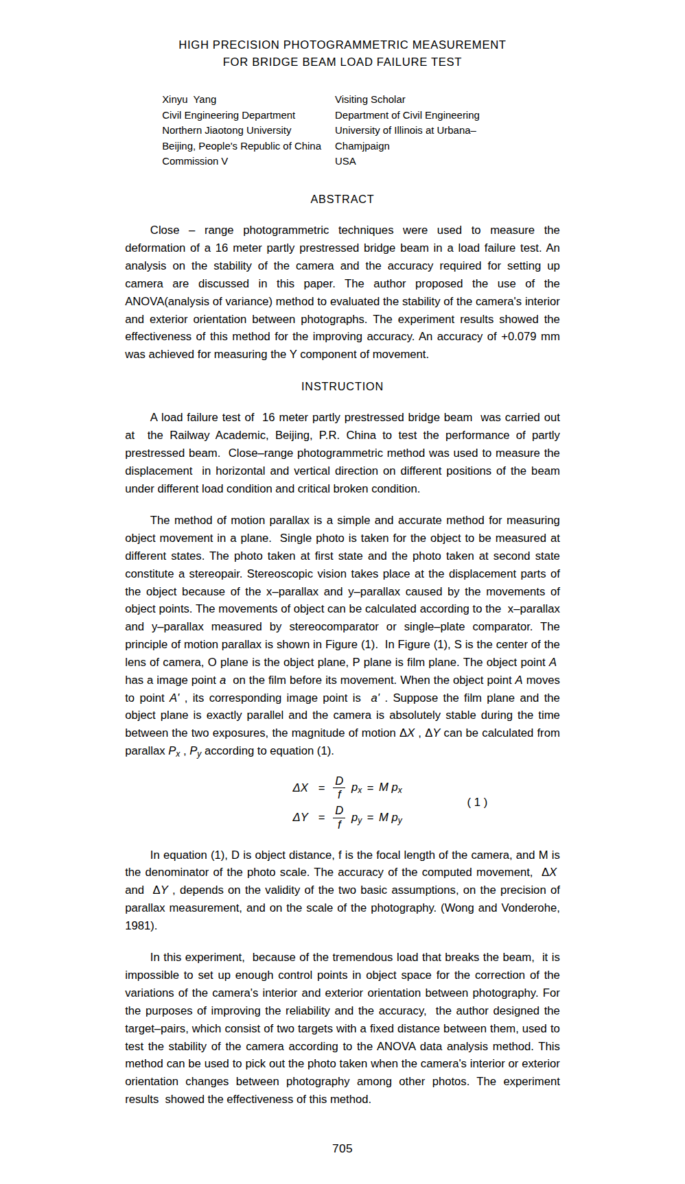HIGH PRECISION PHOTOGRAMMETRIC MEASUREMENT
FOR BRIDGE BEAM LOAD FAILURE TEST
Xinyu Yang
Civil Engineering Department
Northern Jiaotong University
Beijing, People's Republic of China
Commission V
Visiting Scholar
Department of Civil Engineering
University of Illinois at Urbana–Chamjpaign
USA
ABSTRACT
Close – range photogrammetric techniques were used to measure the deformation of a 16 meter partly prestressed bridge beam in a load failure test. An analysis on the stability of the camera and the accuracy required for setting up camera are discussed in this paper. The author proposed the use of the ANOVA(analysis of variance) method to evaluated the stability of the camera's interior and exterior orientation between photographs. The experiment results showed the effectiveness of this method for the improving accuracy. An accuracy of +0.079 mm was achieved for measuring the Y component of movement.
INSTRUCTION
A load failure test of 16 meter partly prestressed bridge beam was carried out at the Railway Academic, Beijing, P.R. China to test the performance of partly prestressed beam. Close–range photogrammetric method was used to measure the displacement in horizontal and vertical direction on different positions of the beam under different load condition and critical broken condition.
The method of motion parallax is a simple and accurate method for measuring object movement in a plane. Single photo is taken for the object to be measured at different states. The photo taken at first state and the photo taken at second state constitute a stereopair. Stereoscopic vision takes place at the displacement parts of the object because of the x–parallax and y–parallax caused by the movements of object points. The movements of object can be calculated according to the x–parallax and y–parallax measured by stereocomparator or single–plate comparator. The principle of motion parallax is shown in Figure (1). In Figure (1), S is the center of the lens of camera, O plane is the object plane, P plane is film plane. The object point A has a image point a on the film before its movement. When the object point A moves to point A' , its corresponding image point is a' . Suppose the film plane and the object plane is exactly parallel and the camera is absolutely stable during the time between the two exposures, the magnitude of motion ΔX , ΔY can be calculated from parallax Px , Py according to equation (1).
ΔX = Df px = M px
ΔY = Df py = M py
( 1 )
In equation (1), D is object distance, f is the focal length of the camera, and M is the denominator of the photo scale. The accuracy of the computed movement, ΔX and ΔY , depends on the validity of the two basic assumptions, on the precision of parallax measurement, and on the scale of the photography. (Wong and Vonderohe, 1981).
In this experiment, because of the tremendous load that breaks the beam, it is impossible to set up enough control points in object space for the correction of the variations of the camera's interior and exterior orientation between photography. For the purposes of improving the reliability and the accuracy, the author designed the target–pairs, which consist of two targets with a fixed distance between them, used to test the stability of the camera according to the ANOVA data analysis method. This method can be used to pick out the photo taken when the camera's interior or exterior orientation changes between photography among other photos. The experiment results showed the effectiveness of this method.
705